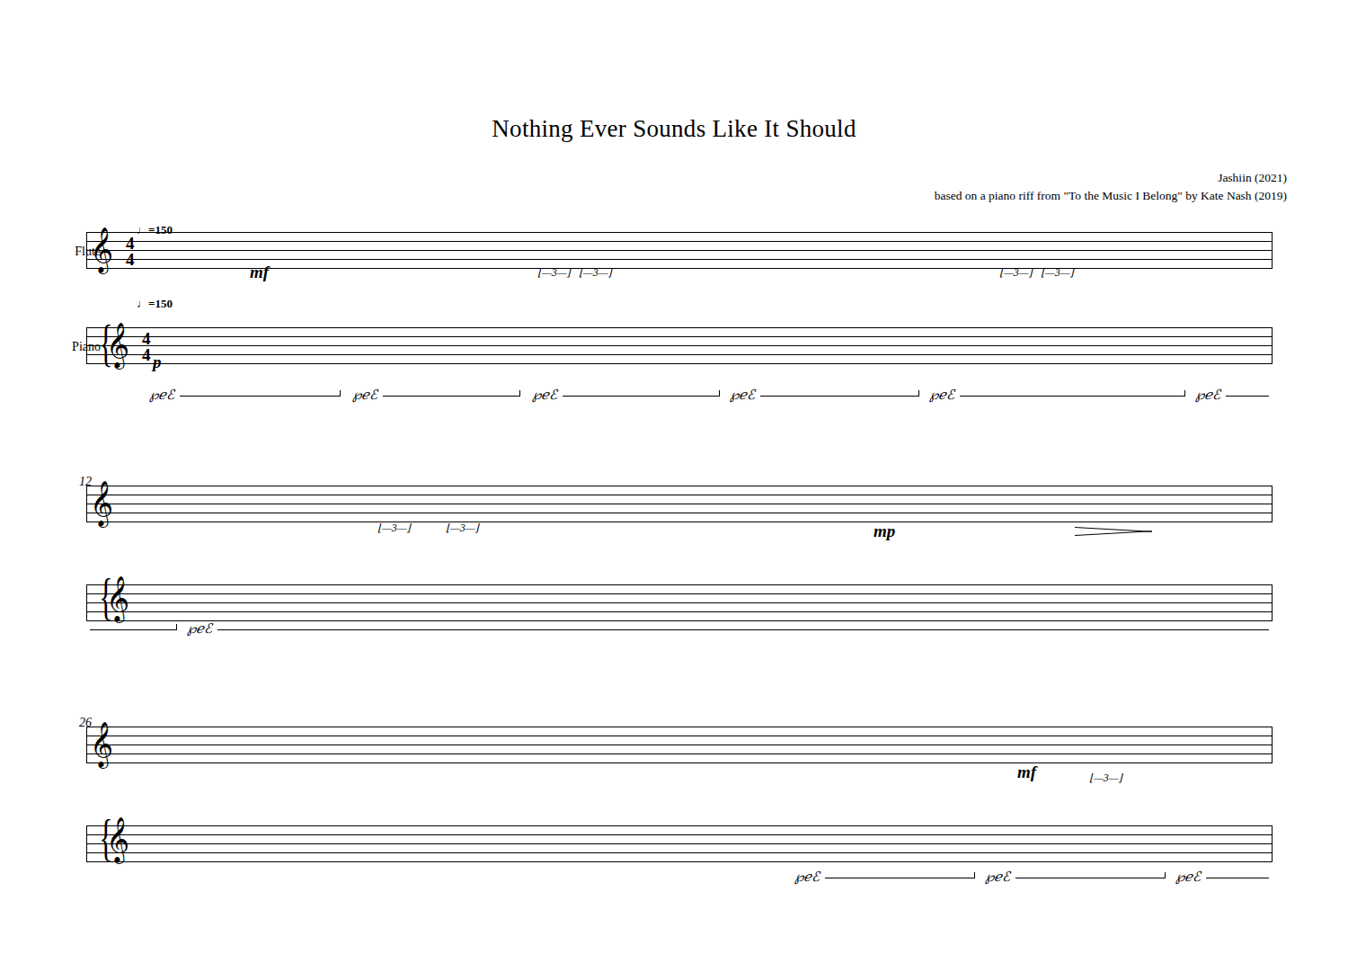Nothing Ever Sounds Like It Should
Jashiin (2021)
based on a piano riff from "To the Music I Belong" by Kate Nash (2019)
Flute
Piano
♩=150
♩=150
mf
p
mp
mf
12
26
𝄞
4
4
{
𝄞
4
4
⌊—3—⌋
⌊—3—⌋
⌊—3—⌋
⌊—3—⌋
℘ℯℰ
℘ℯℰ
℘ℯℰ
℘ℯℰ
℘ℯℰ
℘ℯℰ
𝄞
{
𝄞
⌊—3—⌋
⌊—3—⌋
℘ℯℰ
𝄞
{
𝄞
⌊—3—⌋
℘ℯℰ
℘ℯℰ
℘ℯℰ